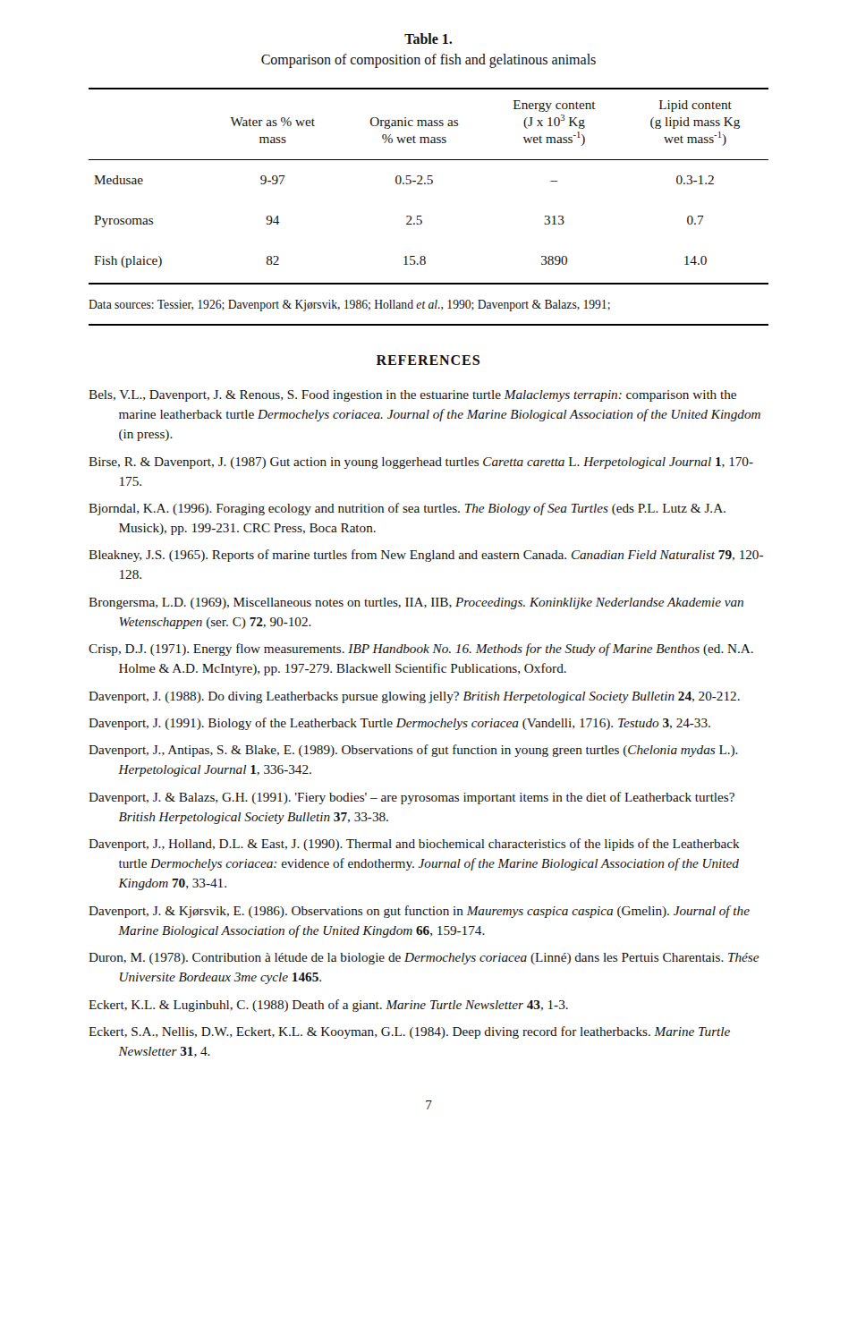Table 1. Comparison of composition of fish and gelatinous animals
| | Water as % wet mass | Organic mass as % wet mass | Energy content (J x 10 3 Kg wet mass -1 ) | Lipid content (g lipid mass Kg wet mass -1 ) |
| --- | --- | --- | --- | --- |
| Medusae | 9-97 | 0.5-2.5 | – | 0.3-1.2 |
| Pyrosomas | 94 | 2.5 | 313 | 0.7 |
| Fish (plaice) | 82 | 15.8 | 3890 | 14.0 |
Data sources: Tessier, 1926; Davenport & Kjørsvik, 1986; Holland et al., 1990; Davenport & Balazs, 1991;
REFERENCES
Bels, V.L., Davenport, J. & Renous, S. Food ingestion in the estuarine turtle Malaclemys terrapin: comparison with the marine leatherback turtle Dermochelys coriacea. Journal of the Marine Biological Association of the United Kingdom (in press).
Birse, R. & Davenport, J. (1987) Gut action in young loggerhead turtles Caretta caretta L. Herpetological Journal 1, 170-175.
Bjorndal, K.A. (1996). Foraging ecology and nutrition of sea turtles. The Biology of Sea Turtles (eds P.L. Lutz & J.A. Musick), pp. 199-231. CRC Press, Boca Raton.
Bleakney, J.S. (1965). Reports of marine turtles from New England and eastern Canada. Canadian Field Naturalist 79, 120-128.
Brongersma, L.D. (1969), Miscellaneous notes on turtles, IIA, IIB, Proceedings. Koninklijke Nederlandse Akademie van Wetenschappen (ser. C) 72, 90-102.
Crisp, D.J. (1971). Energy flow measurements. IBP Handbook No. 16. Methods for the Study of Marine Benthos (ed. N.A. Holme & A.D. McIntyre), pp. 197-279. Blackwell Scientific Publications, Oxford.
Davenport, J. (1988). Do diving Leatherbacks pursue glowing jelly? British Herpetological Society Bulletin 24, 20-212.
Davenport, J. (1991). Biology of the Leatherback Turtle Dermochelys coriacea (Vandelli, 1716). Testudo 3, 24-33.
Davenport, J., Antipas, S. & Blake, E. (1989). Observations of gut function in young green turtles (Chelonia mydas L.). Herpetological Journal 1, 336-342.
Davenport, J. & Balazs, G.H. (1991). 'Fiery bodies' – are pyrosomas important items in the diet of Leatherback turtles? British Herpetological Society Bulletin 37, 33-38.
Davenport, J., Holland, D.L. & East, J. (1990). Thermal and biochemical characteristics of the lipids of the Leatherback turtle Dermochelys coriacea: evidence of endothermy. Journal of the Marine Biological Association of the United Kingdom 70, 33-41.
Davenport, J. & Kjørsvik, E. (1986). Observations on gut function in Mauremys caspica caspica (Gmelin). Journal of the Marine Biological Association of the United Kingdom 66, 159-174.
Duron, M. (1978). Contribution à létude de la biologie de Dermochelys coriacea (Linné) dans les Pertuis Charentais. Thése Universite Bordeaux 3me cycle 1465.
Eckert, K.L. & Luginbuhl, C. (1988) Death of a giant. Marine Turtle Newsletter 43, 1-3.
Eckert, S.A., Nellis, D.W., Eckert, K.L. & Kooyman, G.L. (1984). Deep diving record for leatherbacks. Marine Turtle Newsletter 31, 4.
7